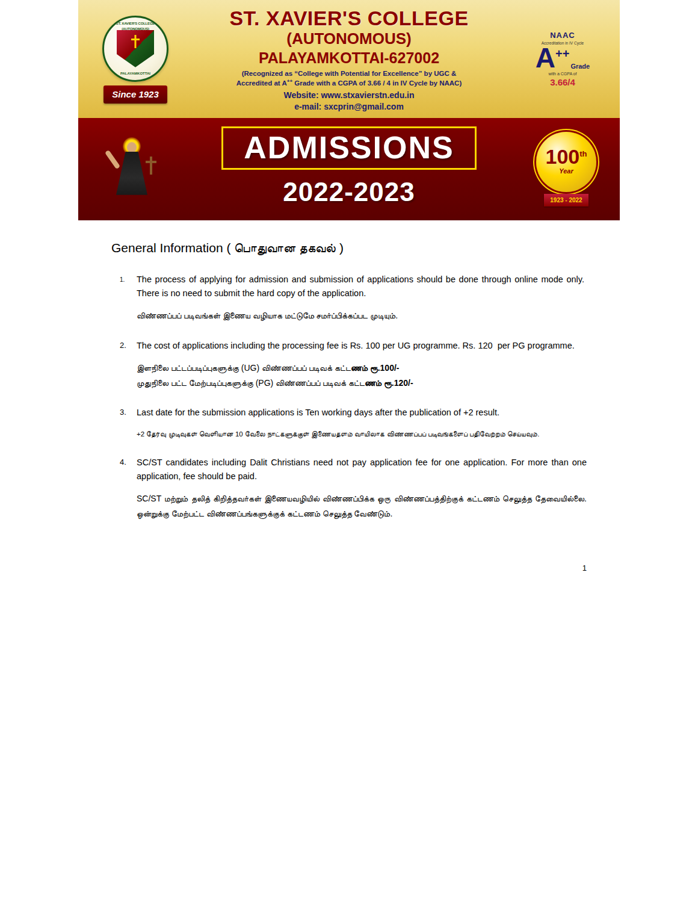ST. XAVIER'S COLLEGE (AUTONOMOUS)
PALAYAMKOTTAI
Since 1923
ST. XAVIER'S COLLEGE
(AUTONOMOUS)
PALAYAMKOTTAI-627002
(Recognized as “College with Potential for Excellence” by UGC &
Accredited at A++ Grade with a CGPA of 3.66 / 4 in IV Cycle by NAAC)
Website: www.stxavierstn.edu.in
e-mail: sxcprin@gmail.com
NAAC
Accreditation in IV Cycle
A++Grade
with a CGPA of
3.66/4
ADMISSIONS
2022-2023
100th
Year
1923 - 2022
General Information ( பொதுவான தகவல் )
The process of applying for admission and submission of applications should be done through online mode only. There is no need to submit the hard copy of the application.
விண்ணப்பப் படிவங்கள் இணைய வழியாக மட்டுமே சமா்ப்பிக்கப்பட முடியும்.
The cost of applications including the processing fee is Rs. 100 per UG programme. Rs. 120 per PG programme.
இளநிலை பட்டப்படிப்புகளுக்கு (UG) விண்ணப்பப் படிவக் கட்டணம் ரூ.100/-
முதுநிலை பட்ட மேற்படிப்புகளுக்கு (PG) விண்ணப்பப் படிவக் கட்டணம் ரூ.120/-
Last date for the submission applications is Ten working days after the publication of +2 result.
+2 தேர்வு முடிவுகள் வெளியான 10 வேலை நாட்களுக்குள் இணையதளம் வாயிலாக விண்ணப்பப் படிவங்களைப் பதிவேற்றம் செய்யவும்.
SC/ST candidates including Dalit Christians need not pay application fee for one application. For more than one application, fee should be paid.
SC/ST மற்றும் தலித் கிறித்தவா்கள் இணையவழியில் விண்ணப்பிக்க ஒரு விண்ணப்பத்திற்குக் கட்டணம் செலுத்த தேவையில்லை. ஒன்றுக்கு மேற்பட்ட விண்ணப்பங்களுக்குக் கட்டணம் செலுத்த வேண்டும்.
1